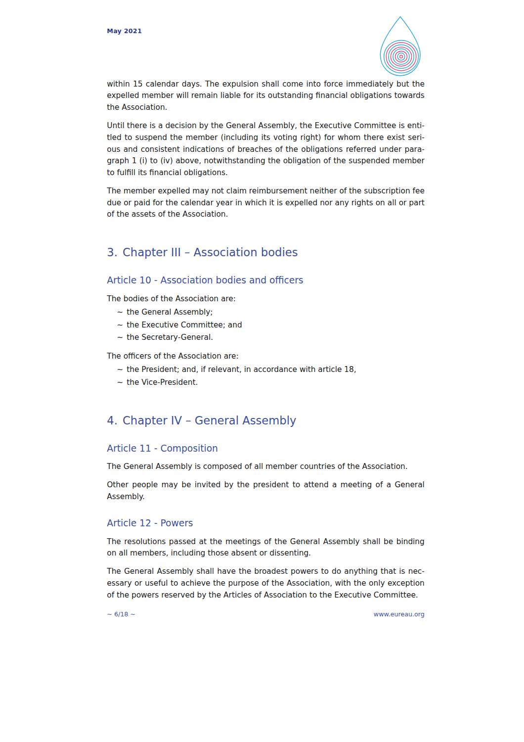May 2021
within 15 calendar days. The expulsion shall come into force immediately but the expelled member will remain liable for its outstanding financial obligations towards the Association.
Until there is a decision by the General Assembly, the Executive Committee is entitled to suspend the member (including its voting right) for whom there exist serious and consistent indications of breaches of the obligations referred under paragraph 1 (i) to (iv) above, notwithstanding the obligation of the suspended member to fulfill its financial obligations.
The member expelled may not claim reimbursement neither of the subscription fee due or paid for the calendar year in which it is expelled nor any rights on all or part of the assets of the Association.
3. Chapter III – Association bodies
Article 10 - Association bodies and officers
The bodies of the Association are:
the General Assembly;
the Executive Committee; and
the Secretary-General.
The officers of the Association are:
the President; and, if relevant, in accordance with article 18,
the Vice-President.
4. Chapter IV – General Assembly
Article 11 - Composition
The General Assembly is composed of all member countries of the Association.
Other people may be invited by the president to attend a meeting of a General Assembly.
Article 12 - Powers
The resolutions passed at the meetings of the General Assembly shall be binding on all members, including those absent or dissenting.
The General Assembly shall have the broadest powers to do anything that is necessary or useful to achieve the purpose of the Association, with the only exception of the powers reserved by the Articles of Association to the Executive Committee.
~ 6/18 ~ www.eureau.org